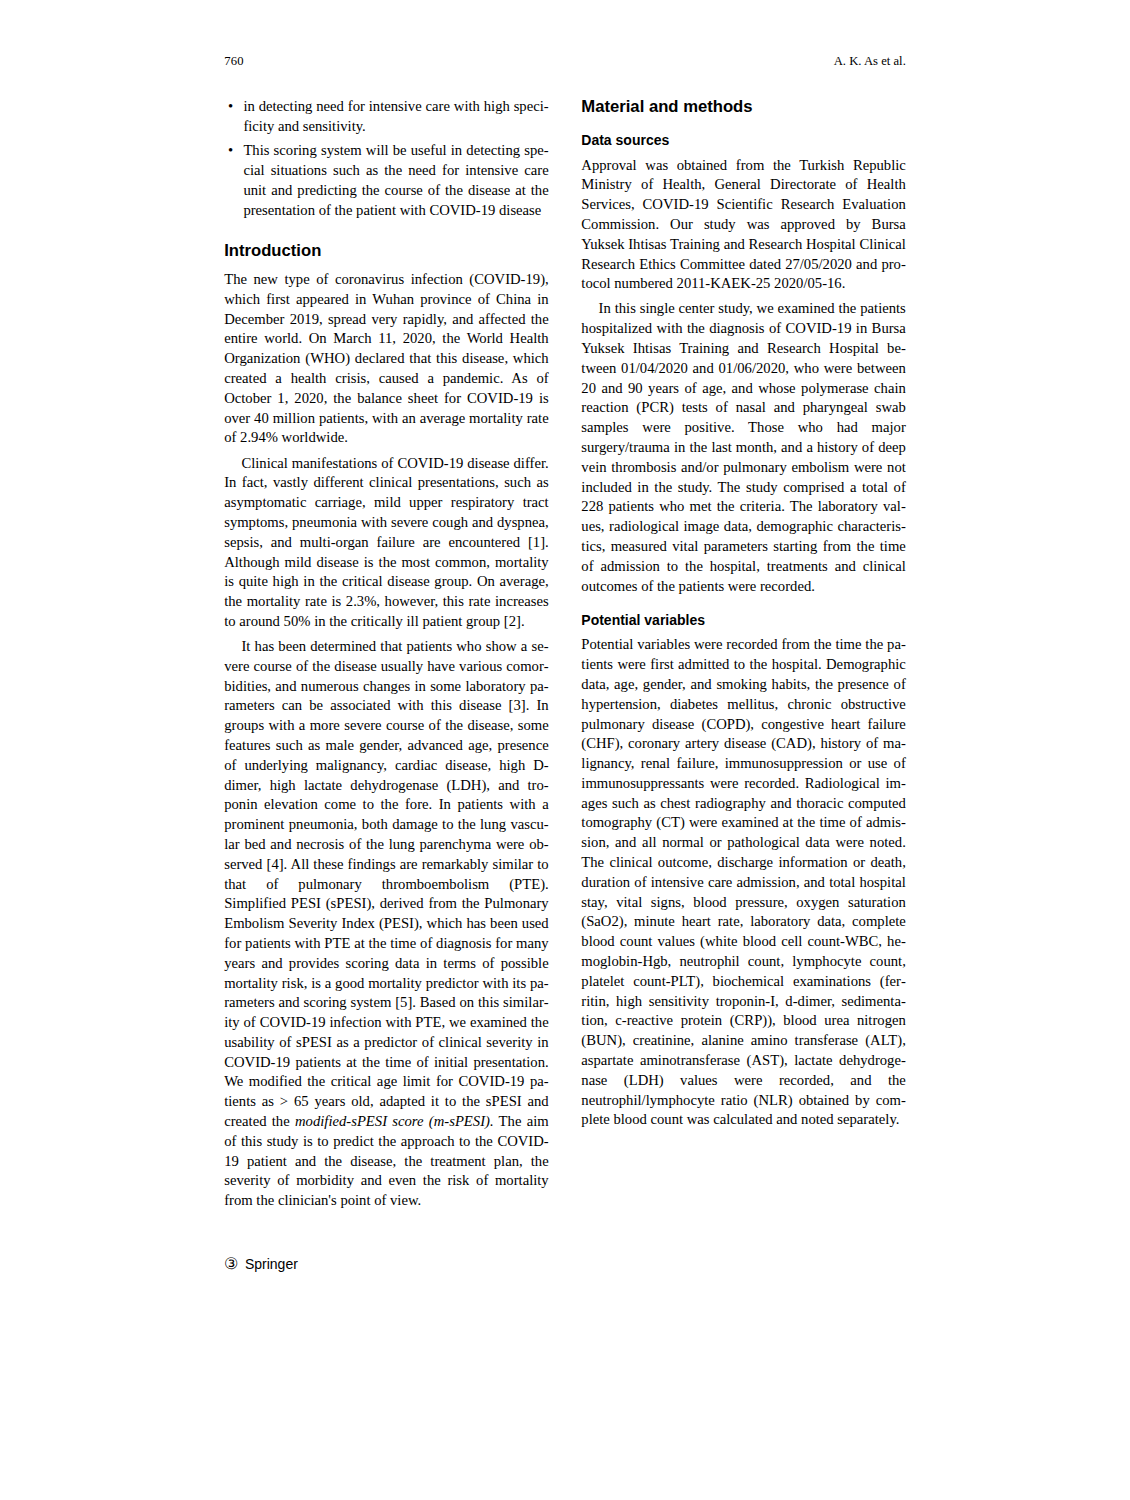760 A. K. As et al.
in detecting need for intensive care with high specificity and sensitivity.
This scoring system will be useful in detecting special situations such as the need for intensive care unit and predicting the course of the disease at the presentation of the patient with COVID-19 disease
Introduction
The new type of coronavirus infection (COVID-19), which first appeared in Wuhan province of China in December 2019, spread very rapidly, and affected the entire world. On March 11, 2020, the World Health Organization (WHO) declared that this disease, which created a health crisis, caused a pandemic. As of October 1, 2020, the balance sheet for COVID-19 is over 40 million patients, with an average mortality rate of 2.94% worldwide.
Clinical manifestations of COVID-19 disease differ. In fact, vastly different clinical presentations, such as asymptomatic carriage, mild upper respiratory tract symptoms, pneumonia with severe cough and dyspnea, sepsis, and multi-organ failure are encountered [1]. Although mild disease is the most common, mortality is quite high in the critical disease group. On average, the mortality rate is 2.3%, however, this rate increases to around 50% in the critically ill patient group [2].
It has been determined that patients who show a severe course of the disease usually have various comorbidities, and numerous changes in some laboratory parameters can be associated with this disease [3]. In groups with a more severe course of the disease, some features such as male gender, advanced age, presence of underlying malignancy, cardiac disease, high D-dimer, high lactate dehydrogenase (LDH), and troponin elevation come to the fore. In patients with a prominent pneumonia, both damage to the lung vascular bed and necrosis of the lung parenchyma were observed [4]. All these findings are remarkably similar to that of pulmonary thromboembolism (PTE). Simplified PESI (sPESI), derived from the Pulmonary Embolism Severity Index (PESI), which has been used for patients with PTE at the time of diagnosis for many years and provides scoring data in terms of possible mortality risk, is a good mortality predictor with its parameters and scoring system [5]. Based on this similarity of COVID-19 infection with PTE, we examined the usability of sPESI as a predictor of clinical severity in COVID-19 patients at the time of initial presentation. We modified the critical age limit for COVID-19 patients as > 65 years old, adapted it to the sPESI and created the modified-sPESI score (m-sPESI). The aim of this study is to predict the approach to the COVID-19 patient and the disease, the treatment plan, the severity of morbidity and even the risk of mortality from the clinician's point of view.
Material and methods
Data sources
Approval was obtained from the Turkish Republic Ministry of Health, General Directorate of Health Services, COVID-19 Scientific Research Evaluation Commission. Our study was approved by Bursa Yuksek Ihtisas Training and Research Hospital Clinical Research Ethics Committee dated 27/05/2020 and protocol numbered 2011-KAEK-25 2020/05-16.
In this single center study, we examined the patients hospitalized with the diagnosis of COVID-19 in Bursa Yuksek Ihtisas Training and Research Hospital between 01/04/2020 and 01/06/2020, who were between 20 and 90 years of age, and whose polymerase chain reaction (PCR) tests of nasal and pharyngeal swab samples were positive. Those who had major surgery/trauma in the last month, and a history of deep vein thrombosis and/or pulmonary embolism were not included in the study. The study comprised a total of 228 patients who met the criteria. The laboratory values, radiological image data, demographic characteristics, measured vital parameters starting from the time of admission to the hospital, treatments and clinical outcomes of the patients were recorded.
Potential variables
Potential variables were recorded from the time the patients were first admitted to the hospital. Demographic data, age, gender, and smoking habits, the presence of hypertension, diabetes mellitus, chronic obstructive pulmonary disease (COPD), congestive heart failure (CHF), coronary artery disease (CAD), history of malignancy, renal failure, immunosuppression or use of immunosuppressants were recorded. Radiological images such as chest radiography and thoracic computed tomography (CT) were examined at the time of admission, and all normal or pathological data were noted. The clinical outcome, discharge information or death, duration of intensive care admission, and total hospital stay, vital signs, blood pressure, oxygen saturation (SaO2), minute heart rate, laboratory data, complete blood count values (white blood cell count-WBC, hemoglobin-Hgb, neutrophil count, lymphocyte count, platelet count-PLT), biochemical examinations (ferritin, high sensitivity troponin-I, d-dimer, sedimentation, c-reactive protein (CRP)), blood urea nitrogen (BUN), creatinine, alanine amino transferase (ALT), aspartate aminotransferase (AST), lactate dehydrogenase (LDH) values were recorded, and the neutrophil/lymphocyte ratio (NLR) obtained by complete blood count was calculated and noted separately.
③ Springer